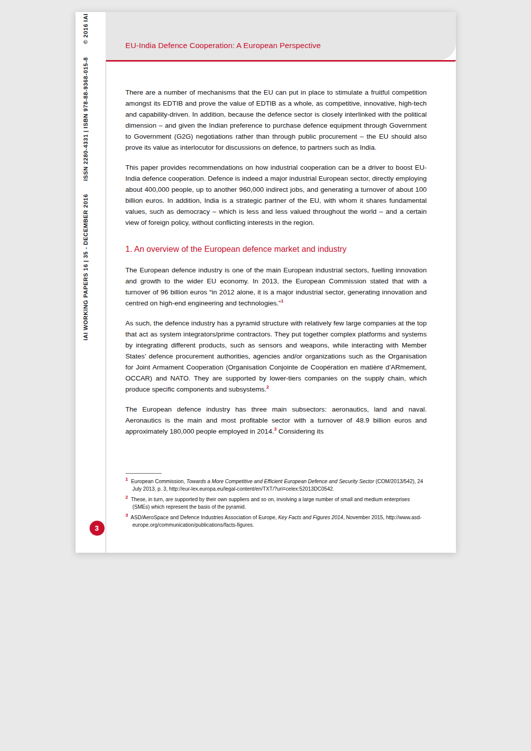EU-India Defence Cooperation: A European Perspective
IAI WORKING PAPERS 16 | 35 - DECEMBER 2016 ISSN 2280-4331 | ISBN 978-88-9368-015-8 © 2016 IAI
3
There are a number of mechanisms that the EU can put in place to stimulate a fruitful competition amongst its EDTIB and prove the value of EDTIB as a whole, as competitive, innovative, high-tech and capability-driven. In addition, because the defence sector is closely interlinked with the political dimension – and given the Indian preference to purchase defence equipment through Government to Government (G2G) negotiations rather than through public procurement – the EU should also prove its value as interlocutor for discussions on defence, to partners such as India.
This paper provides recommendations on how industrial cooperation can be a driver to boost EU-India defence cooperation. Defence is indeed a major industrial European sector, directly employing about 400,000 people, up to another 960,000 indirect jobs, and generating a turnover of about 100 billion euros. In addition, India is a strategic partner of the EU, with whom it shares fundamental values, such as democracy – which is less and less valued throughout the world – and a certain view of foreign policy, without conflicting interests in the region.
1. An overview of the European defence market and industry
The European defence industry is one of the main European industrial sectors, fuelling innovation and growth to the wider EU economy. In 2013, the European Commission stated that with a turnover of 96 billion euros “in 2012 alone, it is a major industrial sector, generating innovation and centred on high-end engineering and technologies.”1
As such, the defence industry has a pyramid structure with relatively few large companies at the top that act as system integrators/prime contractors. They put together complex platforms and systems by integrating different products, such as sensors and weapons, while interacting with Member States’ defence procurement authorities, agencies and/or organizations such as the Organisation for Joint Armament Cooperation (Organisation Conjointe de Coopération en matière d’ARmement, OCCAR) and NATO. They are supported by lower-tiers companies on the supply chain, which produce specific components and subsystems.2
The European defence industry has three main subsectors: aeronautics, land and naval. Aeronautics is the main and most profitable sector with a turnover of 48.9 billion euros and approximately 180,000 people employed in 2014.3 Considering its
1 European Commission, Towards a More Competitive and Efficient European Defence and Security Sector (COM/2013/542), 24 July 2013, p. 3, http://eur-lex.europa.eu/legal-content/en/TXT/?uri=celex:52013DC0542.
2 These, in turn, are supported by their own suppliers and so on, involving a large number of small and medium enterprises (SMEs) which represent the basis of the pyramid.
3 ASD/AeroSpace and Defence Industries Association of Europe, Key Facts and Figures 2014, November 2015, http://www.asd-europe.org/communication/publications/facts-figures.